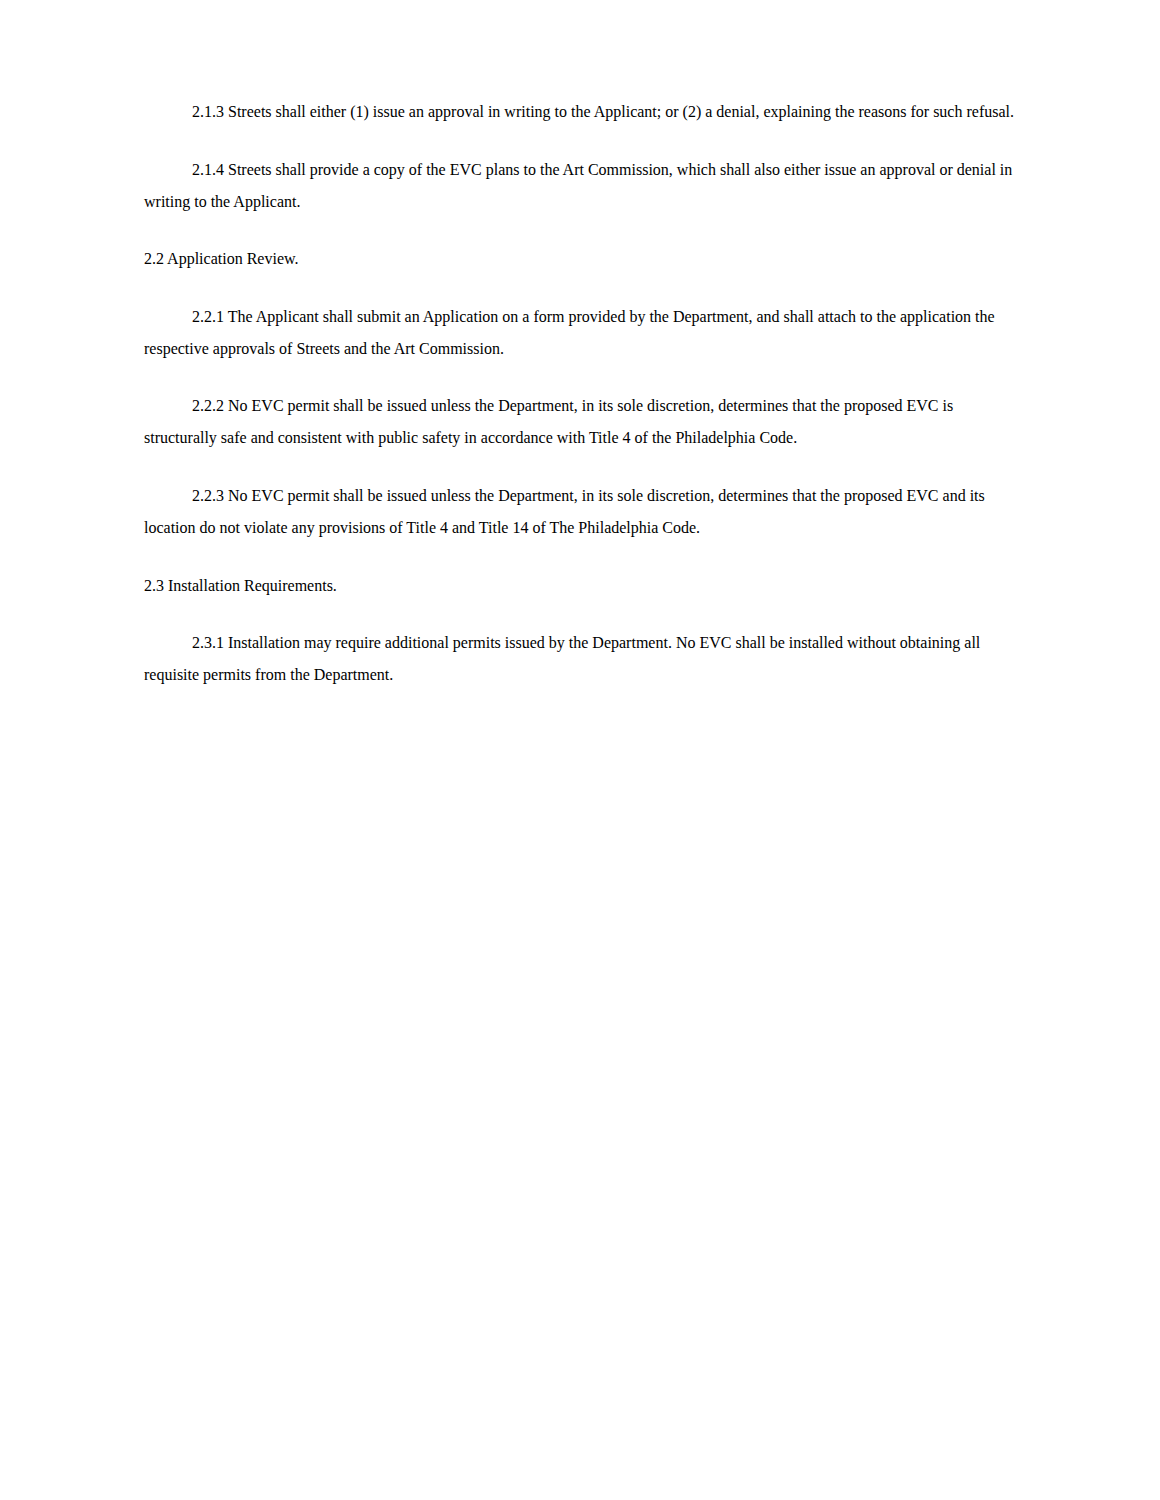2.1.3 Streets shall either (1) issue an approval in writing to the Applicant; or (2) a denial, explaining the reasons for such refusal.
2.1.4 Streets shall provide a copy of the EVC plans to the Art Commission, which shall also either issue an approval or denial in writing to the Applicant.
2.2 Application Review.
2.2.1 The Applicant shall submit an Application on a form provided by the Department, and shall attach to the application the respective approvals of Streets and the Art Commission.
2.2.2 No EVC permit shall be issued unless the Department, in its sole discretion, determines that the proposed EVC is structurally safe and consistent with public safety in accordance with Title 4 of the Philadelphia Code.
2.2.3 No EVC permit shall be issued unless the Department, in its sole discretion, determines that the proposed EVC and its location do not violate any provisions of Title 4 and Title 14 of The Philadelphia Code.
2.3 Installation Requirements.
2.3.1 Installation may require additional permits issued by the Department. No EVC shall be installed without obtaining all requisite permits from the Department.